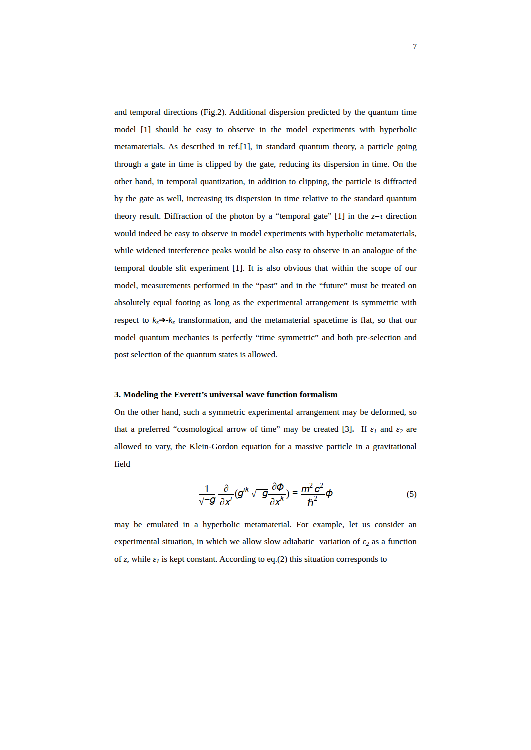7
and temporal directions (Fig.2). Additional dispersion predicted by the quantum time model [1] should be easy to observe in the model experiments with hyperbolic metamaterials. As described in ref.[1], in standard quantum theory, a particle going through a gate in time is clipped by the gate, reducing its dispersion in time. On the other hand, in temporal quantization, in addition to clipping, the particle is diffracted by the gate as well, increasing its dispersion in time relative to the standard quantum theory result. Diffraction of the photon by a “temporal gate” [1] in the z=τ direction would indeed be easy to observe in model experiments with hyperbolic metamaterials, while widened interference peaks would be also easy to observe in an analogue of the temporal double slit experiment [1]. It is also obvious that within the scope of our model, measurements performed in the “past” and in the “future” must be treated on absolutely equal footing as long as the experimental arrangement is symmetric with respect to kz➔-kz transformation, and the metamaterial spacetime is flat, so that our model quantum mechanics is perfectly “time symmetric” and both pre-selection and post selection of the quantum states is allowed.
3. Modeling the Everett’s universal wave function formalism
On the other hand, such a symmetric experimental arrangement may be deformed, so that a preferred “cosmological arrow of time” may be created [3]. If ε1 and ε2 are allowed to vary, the Klein-Gordon equation for a massive particle in a gravitational field
1 −g ∂ ∂xi ( gik −g ∂ϕ ∂xk ) = m2c2 ℏ2 ϕ
(5)
may be emulated in a hyperbolic metamaterial. For example, let us consider an experimental situation, in which we allow slow adiabatic variation of ε2 as a function of z, while ε1 is kept constant. According to eq.(2) this situation corresponds to